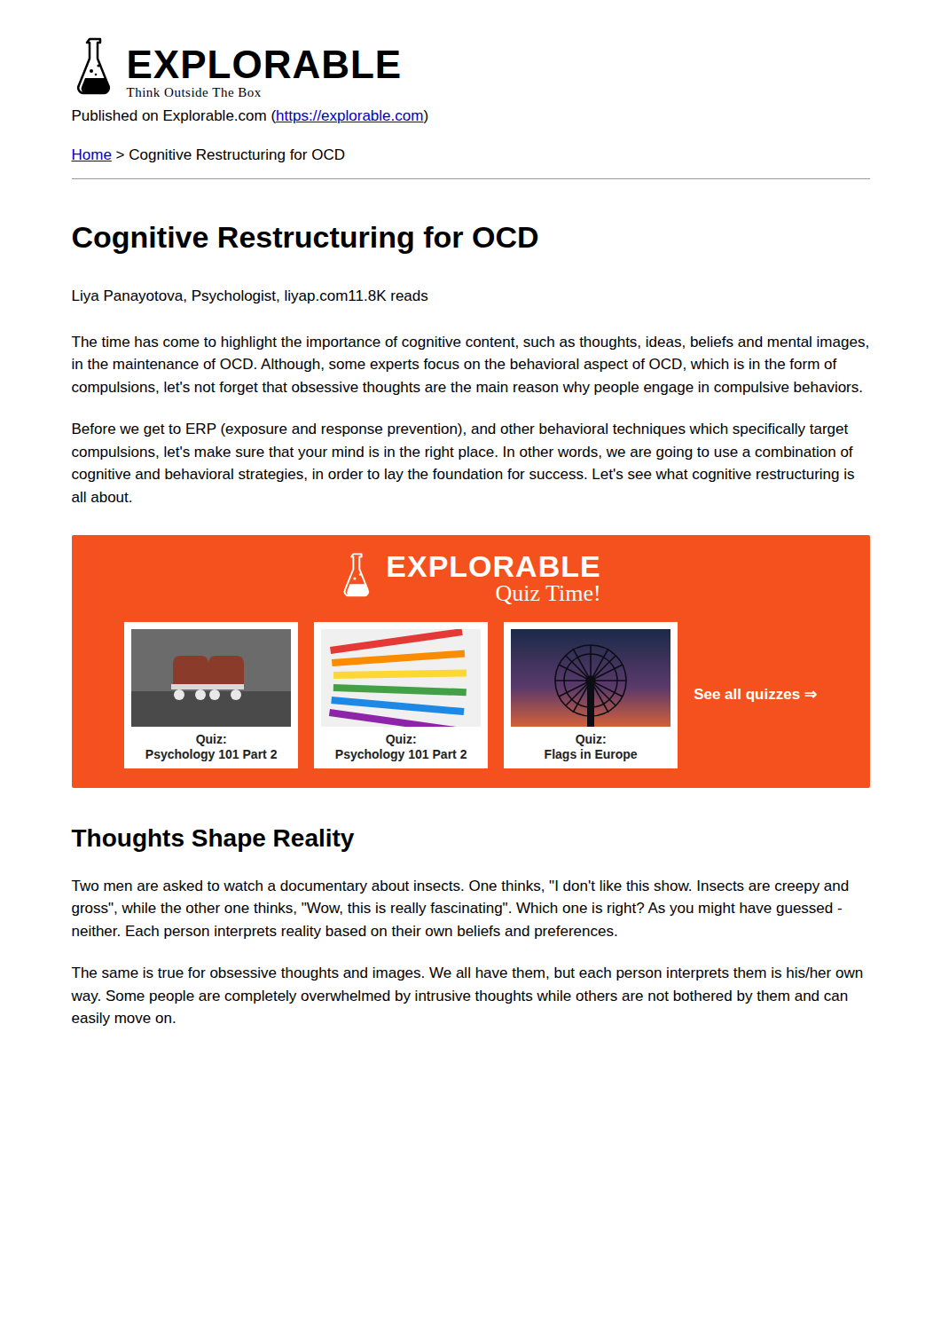EXPLORABLE
Think Outside The Box
Published on Explorable.com (https://explorable.com)
Home > Cognitive Restructuring for OCD
Cognitive Restructuring for OCD
Liya Panayotova, Psychologist, liyap.com11.8K reads
The time has come to highlight the importance of cognitive content, such as thoughts, ideas, beliefs and mental images, in the maintenance of OCD. Although, some experts focus on the behavioral aspect of OCD, which is in the form of compulsions, let's not forget that obsessive thoughts are the main reason why people engage in compulsive behaviors.
Before we get to ERP (exposure and response prevention), and other behavioral techniques which specifically target compulsions, let's make sure that your mind is in the right place. In other words, we are going to use a combination of cognitive and behavioral strategies, in order to lay the foundation for success. Let's see what cognitive restructuring is all about.
EXPLORABLE
Quiz Time!
Quiz:
Psychology 101 Part 2
Quiz:
Psychology 101 Part 2
Quiz:
Flags in Europe
See all quizzes ⇒
Thoughts Shape Reality
Two men are asked to watch a documentary about insects. One thinks, "I don't like this show. Insects are creepy and gross", while the other one thinks, "Wow, this is really fascinating". Which one is right? As you might have guessed - neither. Each person interprets reality based on their own beliefs and preferences.
The same is true for obsessive thoughts and images. We all have them, but each person interprets them is his/her own way. Some people are completely overwhelmed by intrusive thoughts while others are not bothered by them and can easily move on.